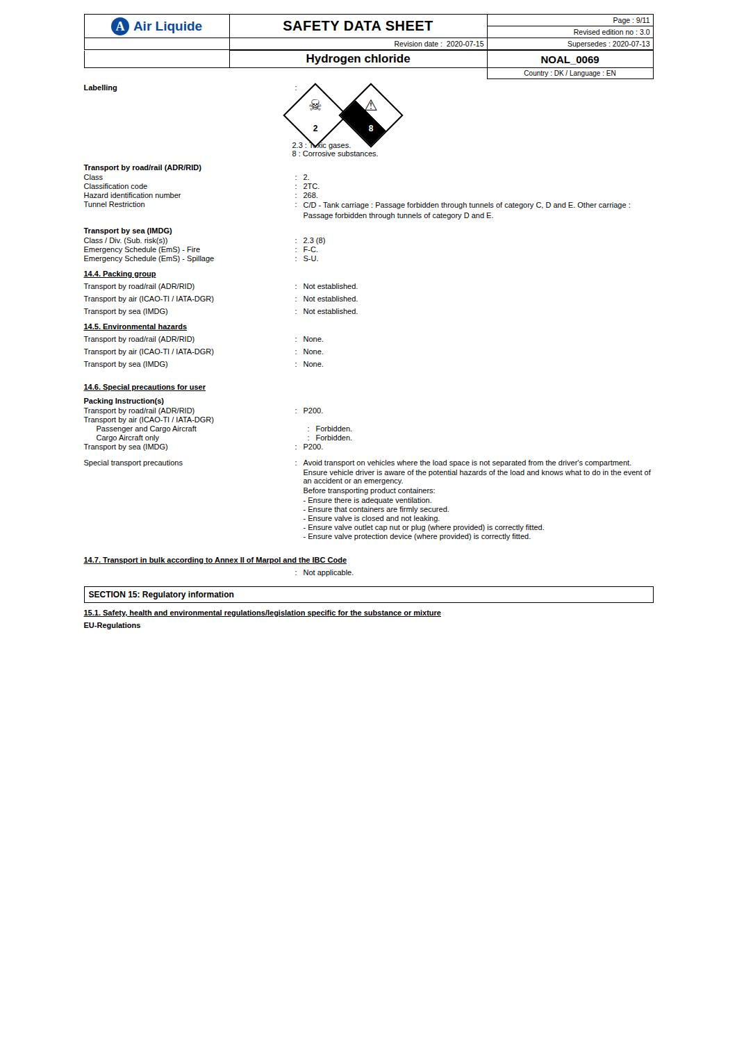| A Air Liquide | SAFETY DATA SHEET | Page : 9/11 |
| Revised edition no : 3.0 |
| | Revision date : 2020-07-15 | Supersedes : 2020-07-13 |
| | Hydrogen chloride | NOAL_0069 |
| | | Country : DK / Language : EN |
Labelling
:
☠
2
⚠
8
2.3 : Toxic gases.
8 : Corrosive substances.
Transport by road/rail (ADR/RID)
Class
:
2.
Classification code
:
2TC.
Hazard identification number
:
268.
Tunnel Restriction
:
C/D - Tank carriage : Passage forbidden through tunnels of category C, D and E. Other carriage : Passage forbidden through tunnels of category D and E.
Transport by sea (IMDG)
Class / Div. (Sub. risk(s))
:
2.3 (8)
Emergency Schedule (EmS) - Fire
:
F-C.
Emergency Schedule (EmS) - Spillage
:
S-U.
14.4. Packing group
Transport by road/rail (ADR/RID)
:
Not established.
Transport by air (ICAO-TI / IATA-DGR)
:
Not established.
Transport by sea (IMDG)
:
Not established.
14.5. Environmental hazards
Transport by road/rail (ADR/RID)
:
None.
Transport by air (ICAO-TI / IATA-DGR)
:
None.
Transport by sea (IMDG)
:
None.
14.6. Special precautions for user
Packing Instruction(s)
Transport by road/rail (ADR/RID)
:
P200.
Transport by air (ICAO-TI / IATA-DGR)
Passenger and Cargo Aircraft
:
Forbidden.
Cargo Aircraft only
:
Forbidden.
Transport by sea (IMDG)
:
P200.
Special transport precautions
:
Avoid transport on vehicles where the load space is not separated from the driver's compartment.
Ensure vehicle driver is aware of the potential hazards of the load and knows what to do in the event of an accident or an emergency.
Before transporting product containers:
- Ensure there is adequate ventilation.
- Ensure that containers are firmly secured.
- Ensure valve is closed and not leaking.
- Ensure valve outlet cap nut or plug (where provided) is correctly fitted.
- Ensure valve protection device (where provided) is correctly fitted.
14.7. Transport in bulk according to Annex II of Marpol and the IBC Code
:
Not applicable.
SECTION 15: Regulatory information
15.1. Safety, health and environmental regulations/legislation specific for the substance or mixture
EU-Regulations